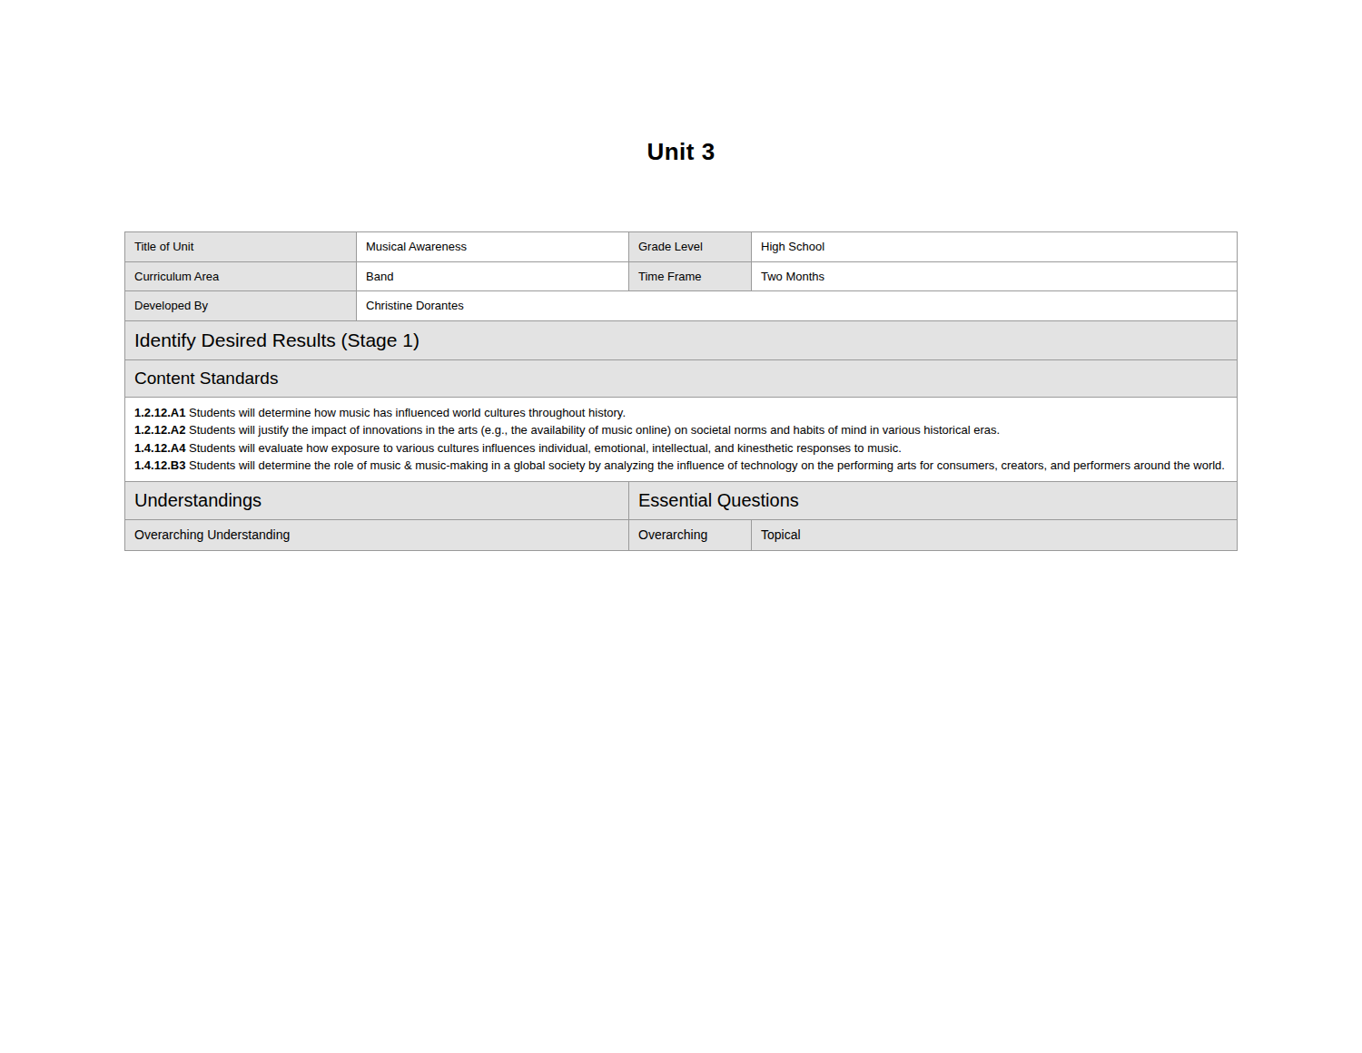Unit 3
| Title of Unit | Musical Awareness | Grade Level | High School |
| Curriculum Area | Band | Time Frame | Two Months |
| Developed By | Christine Dorantes |
| Identify Desired Results (Stage 1) |
| Content Standards |
| 1.2.12.A1 Students will determine how music has influenced world cultures throughout history. 1.2.12.A2 Students will justify the impact of innovations in the arts (e.g., the availability of music online) on societal norms and habits of mind in various historical eras. 1.4.12.A4 Students will evaluate how exposure to various cultures influences individual, emotional, intellectual, and kinesthetic responses to music. 1.4.12.B3 Students will determine the role of music & music-making in a global society by analyzing the influence of technology on the performing arts for consumers, creators, and performers around the world. |
| Understandings | Essential Questions |
| Overarching Understanding | Overarching | Topical |